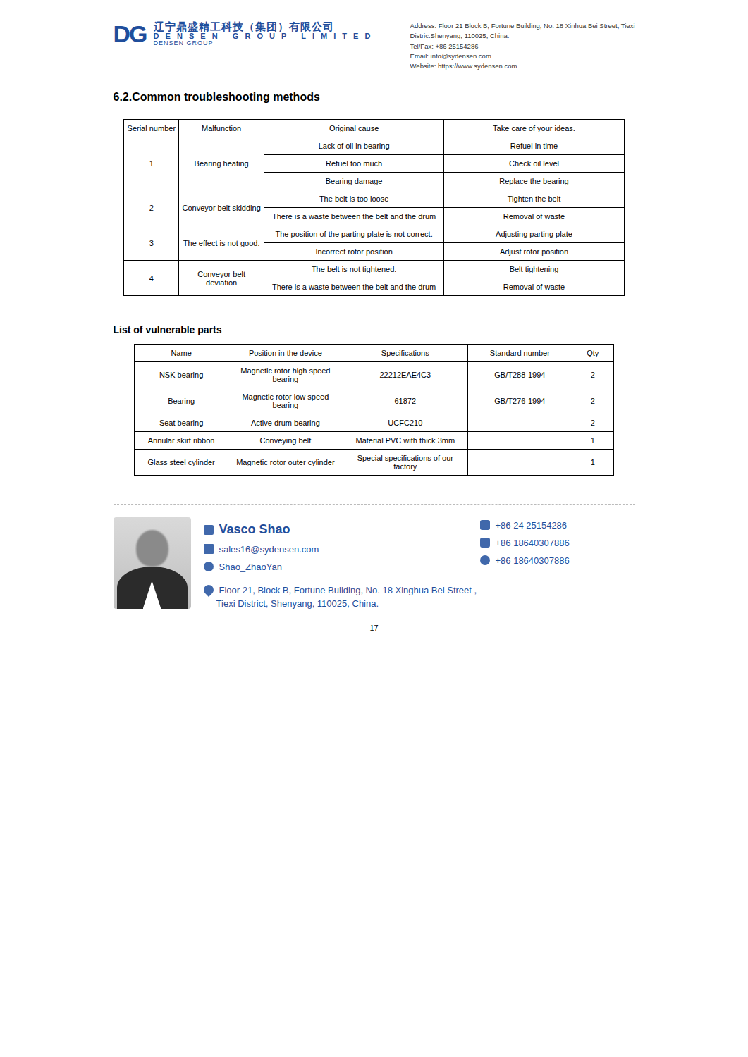DG
辽宁鼎盛精工科技（集团）有限公司
D E N S E N G R O U P L I M I T E D
DENSEN GROUP
Address: Floor 21 Block B, Fortune Building, No. 18 Xinhua Bei Street, Tiexi
Distric.Shenyang, 110025, China.
Tel/Fax: +86 25154286
Email: info@sydensen.com
Website: https://www.sydensen.com
6.2.Common troubleshooting methods
| Serial number | Malfunction | Original cause | Take care of your ideas. |
| --- | --- | --- | --- |
| 1 | Bearing heating | Lack of oil in bearing | Refuel in time |
| Refuel too much | Check oil level |
| Bearing damage | Replace the bearing |
| 2 | Conveyor belt skidding | The belt is too loose | Tighten the belt |
| There is a waste between the belt and the drum | Removal of waste |
| 3 | The effect is not good. | The position of the parting plate is not correct. | Adjusting parting plate |
| Incorrect rotor position | Adjust rotor position |
| 4 | Conveyor belt deviation | The belt is not tightened. | Belt tightening |
| There is a waste between the belt and the drum | Removal of waste |
List of vulnerable parts
| Name | Position in the device | Specifications | Standard number | Qty |
| --- | --- | --- | --- | --- |
| NSK bearing | Magnetic rotor high speed bearing | 22212EAE4C3 | GB/T288-1994 | 2 |
| Bearing | Magnetic rotor low speed bearing | 61872 | GB/T276-1994 | 2 |
| Seat bearing | Active drum bearing | UCFC210 | | 2 |
| Annular skirt ribbon | Conveying belt | Material PVC with thick 3mm | | 1 |
| Glass steel cylinder | Magnetic rotor outer cylinder | Special specifications of our factory | | 1 |
Vasco Shao
sales16@sydensen.com
Shao_ZhaoYan
+86 24 25154286
+86 18640307886
+86 18640307886
Floor 21, Block B, Fortune Building, No. 18 Xinghua Bei Street ,
Tiexi District, Shenyang, 110025, China.
17